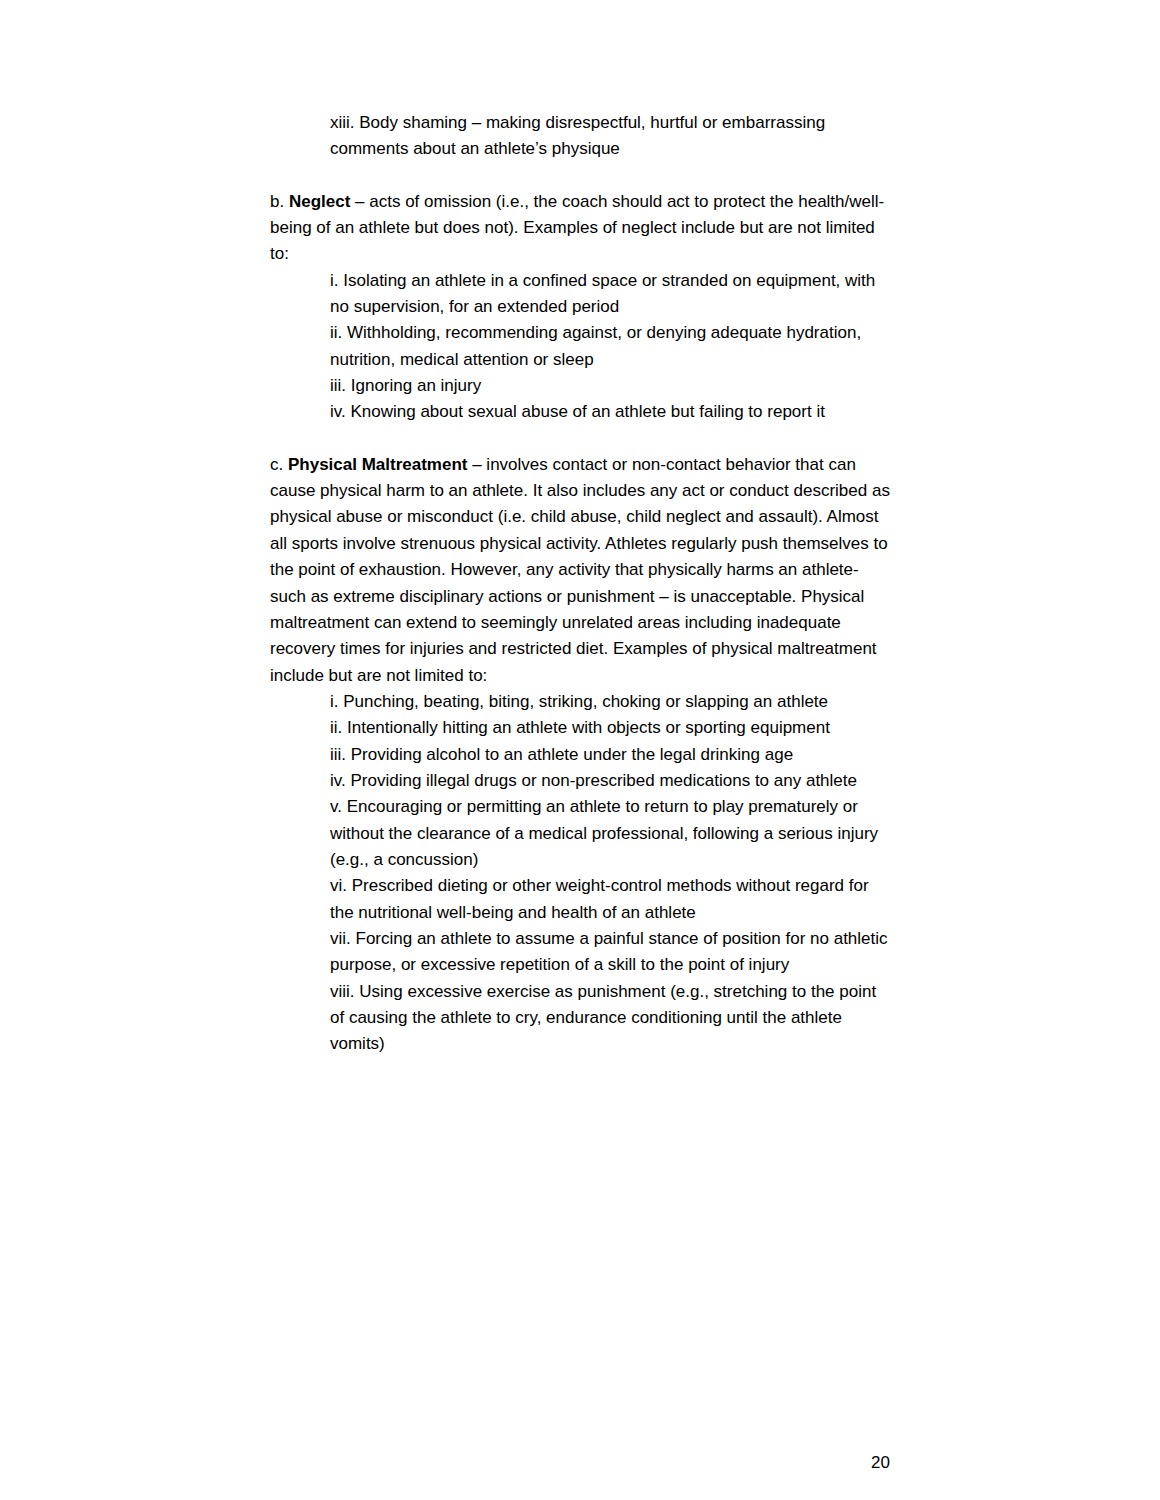xiii. Body shaming – making disrespectful, hurtful or embarrassing comments about an athlete’s physique
b. Neglect – acts of omission (i.e., the coach should act to protect the health/well-being of an athlete but does not). Examples of neglect include but are not limited to:
i. Isolating an athlete in a confined space or stranded on equipment, with no supervision, for an extended period
ii. Withholding, recommending against, or denying adequate hydration, nutrition, medical attention or sleep
iii. Ignoring an injury
iv. Knowing about sexual abuse of an athlete but failing to report it
c. Physical Maltreatment – involves contact or non-contact behavior that can cause physical harm to an athlete. It also includes any act or conduct described as physical abuse or misconduct (i.e. child abuse, child neglect and assault). Almost all sports involve strenuous physical activity. Athletes regularly push themselves to the point of exhaustion. However, any activity that physically harms an athlete- such as extreme disciplinary actions or punishment – is unacceptable. Physical maltreatment can extend to seemingly unrelated areas including inadequate recovery times for injuries and restricted diet. Examples of physical maltreatment include but are not limited to:
i. Punching, beating, biting, striking, choking or slapping an athlete
ii. Intentionally hitting an athlete with objects or sporting equipment
iii. Providing alcohol to an athlete under the legal drinking age
iv. Providing illegal drugs or non-prescribed medications to any athlete
v. Encouraging or permitting an athlete to return to play prematurely or without the clearance of a medical professional, following a serious injury (e.g., a concussion)
vi. Prescribed dieting or other weight-control methods without regard for the nutritional well-being and health of an athlete
vii. Forcing an athlete to assume a painful stance of position for no athletic purpose, or excessive repetition of a skill to the point of injury
viii. Using excessive exercise as punishment (e.g., stretching to the point of causing the athlete to cry, endurance conditioning until the athlete vomits)
20